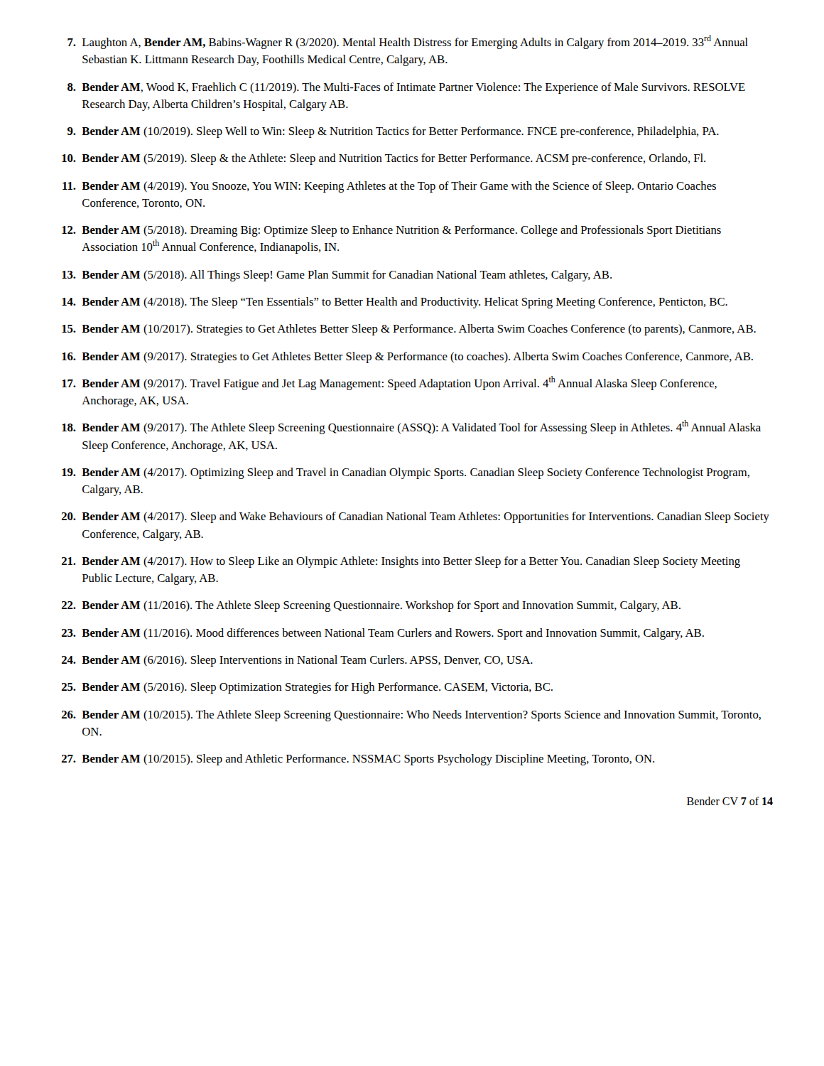Laughton A, Bender AM, Babins-Wagner R (3/2020). Mental Health Distress for Emerging Adults in Calgary from 2014–2019. 33rd Annual Sebastian K. Littmann Research Day, Foothills Medical Centre, Calgary, AB.
Bender AM, Wood K, Fraehlich C (11/2019). The Multi-Faces of Intimate Partner Violence: The Experience of Male Survivors. RESOLVE Research Day, Alberta Children’s Hospital, Calgary AB.
Bender AM (10/2019). Sleep Well to Win: Sleep & Nutrition Tactics for Better Performance. FNCE pre-conference, Philadelphia, PA.
Bender AM (5/2019). Sleep & the Athlete: Sleep and Nutrition Tactics for Better Performance. ACSM pre-conference, Orlando, Fl.
Bender AM (4/2019). You Snooze, You WIN: Keeping Athletes at the Top of Their Game with the Science of Sleep. Ontario Coaches Conference, Toronto, ON.
Bender AM (5/2018). Dreaming Big: Optimize Sleep to Enhance Nutrition & Performance. College and Professionals Sport Dietitians Association 10th Annual Conference, Indianapolis, IN.
Bender AM (5/2018). All Things Sleep! Game Plan Summit for Canadian National Team athletes, Calgary, AB.
Bender AM (4/2018). The Sleep “Ten Essentials” to Better Health and Productivity. Helicat Spring Meeting Conference, Penticton, BC.
Bender AM (10/2017). Strategies to Get Athletes Better Sleep & Performance. Alberta Swim Coaches Conference (to parents), Canmore, AB.
Bender AM (9/2017). Strategies to Get Athletes Better Sleep & Performance (to coaches). Alberta Swim Coaches Conference, Canmore, AB.
Bender AM (9/2017). Travel Fatigue and Jet Lag Management: Speed Adaptation Upon Arrival. 4th Annual Alaska Sleep Conference, Anchorage, AK, USA.
Bender AM (9/2017). The Athlete Sleep Screening Questionnaire (ASSQ): A Validated Tool for Assessing Sleep in Athletes. 4th Annual Alaska Sleep Conference, Anchorage, AK, USA.
Bender AM (4/2017). Optimizing Sleep and Travel in Canadian Olympic Sports. Canadian Sleep Society Conference Technologist Program, Calgary, AB.
Bender AM (4/2017). Sleep and Wake Behaviours of Canadian National Team Athletes: Opportunities for Interventions. Canadian Sleep Society Conference, Calgary, AB.
Bender AM (4/2017). How to Sleep Like an Olympic Athlete: Insights into Better Sleep for a Better You. Canadian Sleep Society Meeting Public Lecture, Calgary, AB.
Bender AM (11/2016). The Athlete Sleep Screening Questionnaire. Workshop for Sport and Innovation Summit, Calgary, AB.
Bender AM (11/2016). Mood differences between National Team Curlers and Rowers. Sport and Innovation Summit, Calgary, AB.
Bender AM (6/2016). Sleep Interventions in National Team Curlers. APSS, Denver, CO, USA.
Bender AM (5/2016). Sleep Optimization Strategies for High Performance. CASEM, Victoria, BC.
Bender AM (10/2015). The Athlete Sleep Screening Questionnaire: Who Needs Intervention? Sports Science and Innovation Summit, Toronto, ON.
Bender AM (10/2015). Sleep and Athletic Performance. NSSMAC Sports Psychology Discipline Meeting, Toronto, ON.
Bender CV 7 of 14